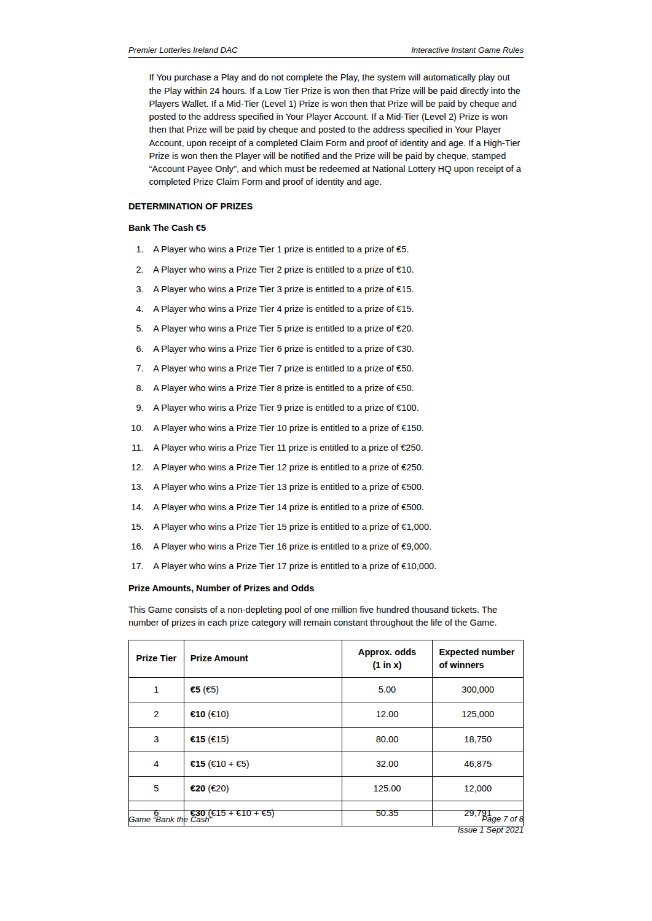Premier Lotteries Ireland DAC Interactive Instant Game Rules
If You purchase a Play and do not complete the Play, the system will automatically play out the Play within 24 hours. If a Low Tier Prize is won then that Prize will be paid directly into the Players Wallet. If a Mid-Tier (Level 1) Prize is won then that Prize will be paid by cheque and posted to the address specified in Your Player Account. If a Mid-Tier (Level 2) Prize is won then that Prize will be paid by cheque and posted to the address specified in Your Player Account, upon receipt of a completed Claim Form and proof of identity and age. If a High-Tier Prize is won then the Player will be notified and the Prize will be paid by cheque, stamped “Account Payee Only”, and which must be redeemed at National Lottery HQ upon receipt of a completed Prize Claim Form and proof of identity and age.
DETERMINATION OF PRIZES
Bank The Cash €5
A Player who wins a Prize Tier 1 prize is entitled to a prize of €5.
A Player who wins a Prize Tier 2 prize is entitled to a prize of €10.
A Player who wins a Prize Tier 3 prize is entitled to a prize of €15.
A Player who wins a Prize Tier 4 prize is entitled to a prize of €15.
A Player who wins a Prize Tier 5 prize is entitled to a prize of €20.
A Player who wins a Prize Tier 6 prize is entitled to a prize of €30.
A Player who wins a Prize Tier 7 prize is entitled to a prize of €50.
A Player who wins a Prize Tier 8 prize is entitled to a prize of €50.
A Player who wins a Prize Tier 9 prize is entitled to a prize of €100.
A Player who wins a Prize Tier 10 prize is entitled to a prize of €150.
A Player who wins a Prize Tier 11 prize is entitled to a prize of €250.
A Player who wins a Prize Tier 12 prize is entitled to a prize of €250.
A Player who wins a Prize Tier 13 prize is entitled to a prize of €500.
A Player who wins a Prize Tier 14 prize is entitled to a prize of €500.
A Player who wins a Prize Tier 15 prize is entitled to a prize of €1,000.
A Player who wins a Prize Tier 16 prize is entitled to a prize of €9,000.
A Player who wins a Prize Tier 17 prize is entitled to a prize of €10,000.
Prize Amounts, Number of Prizes and Odds
This Game consists of a non-depleting pool of one million five hundred thousand tickets. The number of prizes in each prize category will remain constant throughout the life of the Game.
| Prize Tier | Prize Amount | Approx. odds (1 in x) | Expected number of winners |
| --- | --- | --- | --- |
| 1 | €5 (€5) | 5.00 | 300,000 |
| 2 | €10 (€10) | 12.00 | 125,000 |
| 3 | €15 (€15) | 80.00 | 18,750 |
| 4 | €15 (€10 + €5) | 32.00 | 46,875 |
| 5 | €20 (€20) | 125.00 | 12,000 |
| 6 | €30 (€15 + €10 + €5) | 50.35 | 29,791 |
Game “Bank the Cash”
Page 7 of 8
Issue 1 Sept 2021